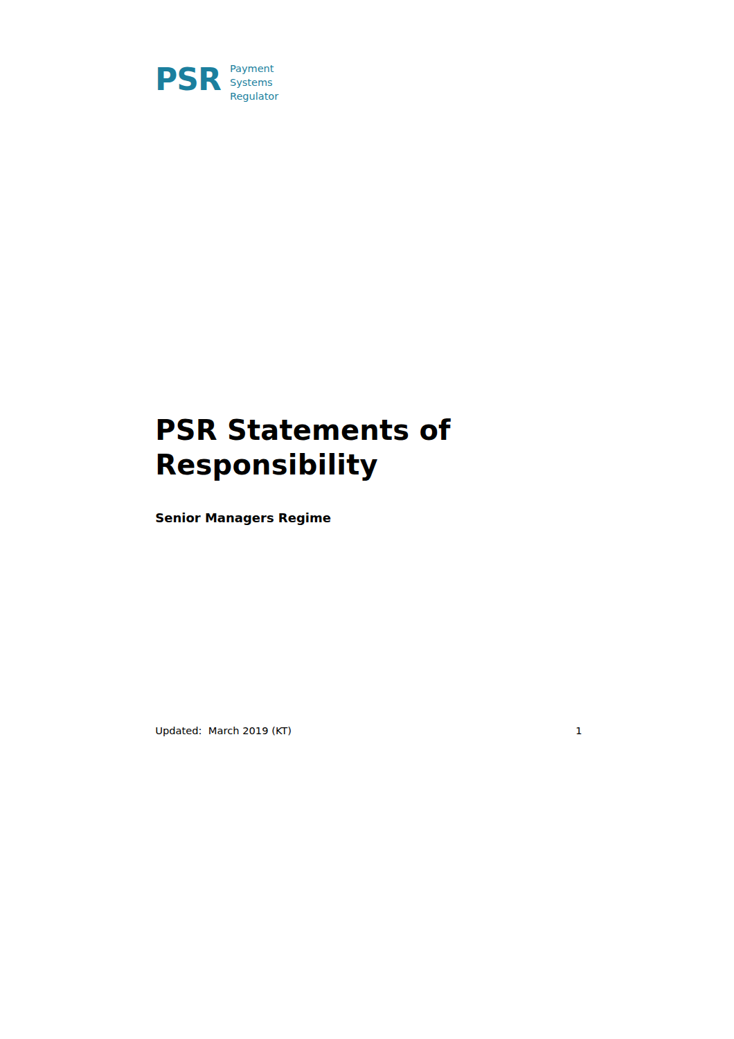PSR Payment Systems Regulator
PSR Statements of Responsibility
Senior Managers Regime
Updated: March 2019 (KT) 1